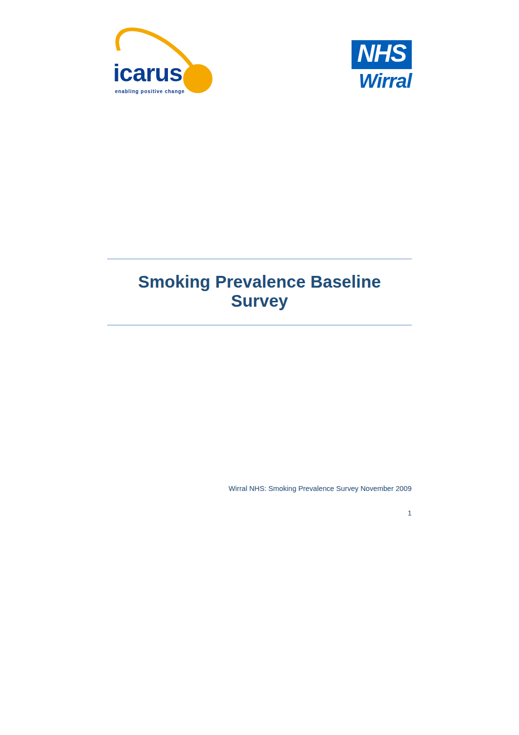icarus
enabling positive change
NHS Wirral
Smoking Prevalence Baseline Survey
Wirral NHS: Smoking Prevalence Survey November 2009
1